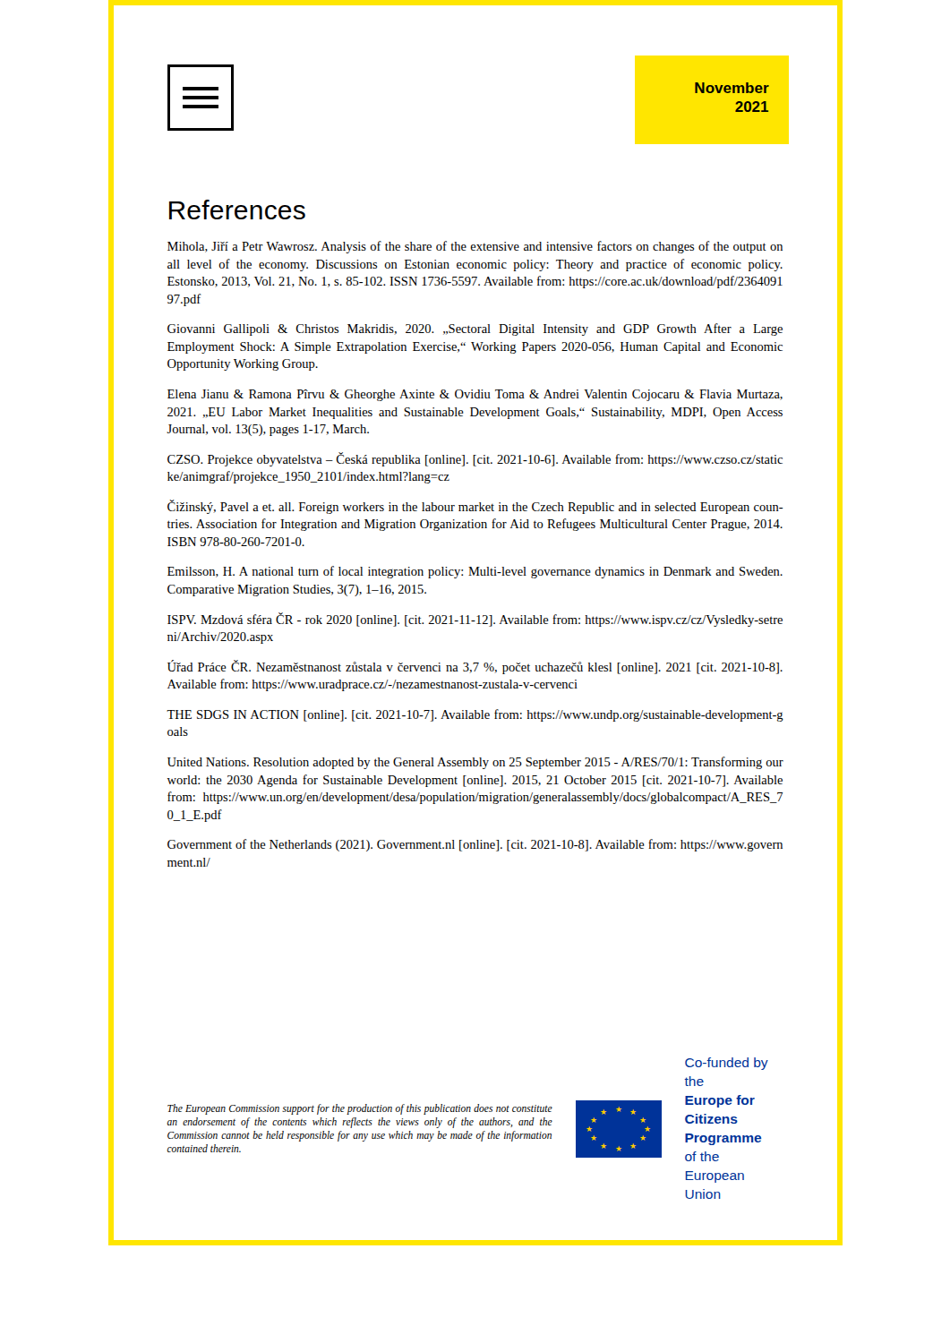November
2021
References
Mihola, Jiří a Petr Wawrosz. Analysis of the share of the extensive and intensive factors on changes of the output on all level of the economy. Discussions on Estonian economic policy: Theory and practice of economic policy. Estonsko, 2013, Vol. 21, No. 1, s. 85-102. ISSN 1736-5597. Available from: https://core.ac.uk/download/pdf/236409197.pdf
Giovanni Gallipoli & Christos Makridis, 2020. „Sectoral Digital Intensity and GDP Growth After a Large Employment Shock: A Simple Extrapolation Exercise,“ Working Papers 2020-056, Human Capital and Economic Opportunity Working Group.
Elena Jianu & Ramona Pîrvu & Gheorghe Axinte & Ovidiu Toma & Andrei Valentin Cojocaru & Flavia Murtaza, 2021. „EU Labor Market Inequalities and Sustainable Development Goals,“ Sustainability, MDPI, Open Access Journal, vol. 13(5), pages 1-17, March.
CZSO. Projekce obyvatelstva – Česká republika [online]. [cit. 2021-10-6]. Available from: https://www.czso.cz/staticke/animgraf/projekce_1950_2101/index.html?lang=cz
Čižinský, Pavel a et. all. Foreign workers in the labour market in the Czech Republic and in selected European countries. Association for Integration and Migration Organization for Aid to Refugees Multicultural Center Prague, 2014. ISBN 978-80-260-7201-0.
Emilsson, H. A national turn of local integration policy: Multi-level governance dynamics in Denmark and Sweden. Comparative Migration Studies, 3(7), 1–16, 2015.
ISPV. Mzdová sféra ČR - rok 2020 [online]. [cit. 2021-11-12]. Available from: https://www.ispv.cz/cz/Vysledky-setreni/Archiv/2020.aspx
Úřad Práce ČR. Nezaměstnanost zůstala v červenci na 3,7 %, počet uchazečů klesl [online]. 2021 [cit. 2021-10-8]. Available from: https://www.uradprace.cz/-/nezamestnanost-zustala-v-cervenci
THE SDGS IN ACTION [online]. [cit. 2021-10-7]. Available from: https://www.undp.org/sustainable-development-goals
United Nations. Resolution adopted by the General Assembly on 25 September 2015 - A/RES/70/1: Transforming our world: the 2030 Agenda for Sustainable Development [online]. 2015, 21 October 2015 [cit. 2021-10-7]. Available from: https://www.un.org/en/development/desa/population/migration/generalassembly/docs/globalcompact/A_RES_70_1_E.pdf
Government of the Netherlands (2021). Government.nl [online]. [cit. 2021-10-8]. Available from: https://www.government.nl/
The European Commission support for the production of this publication does not constitute an endorsement of the contents which reflects the views only of the authors, and the Commission cannot be held responsible for any use which may be made of the information contained therein.
★ ★ ★ ★ ★ ★ ★ ★ ★ ★ ★ ★
Co-funded by the
Europe for Citizens Programme
of the European Union